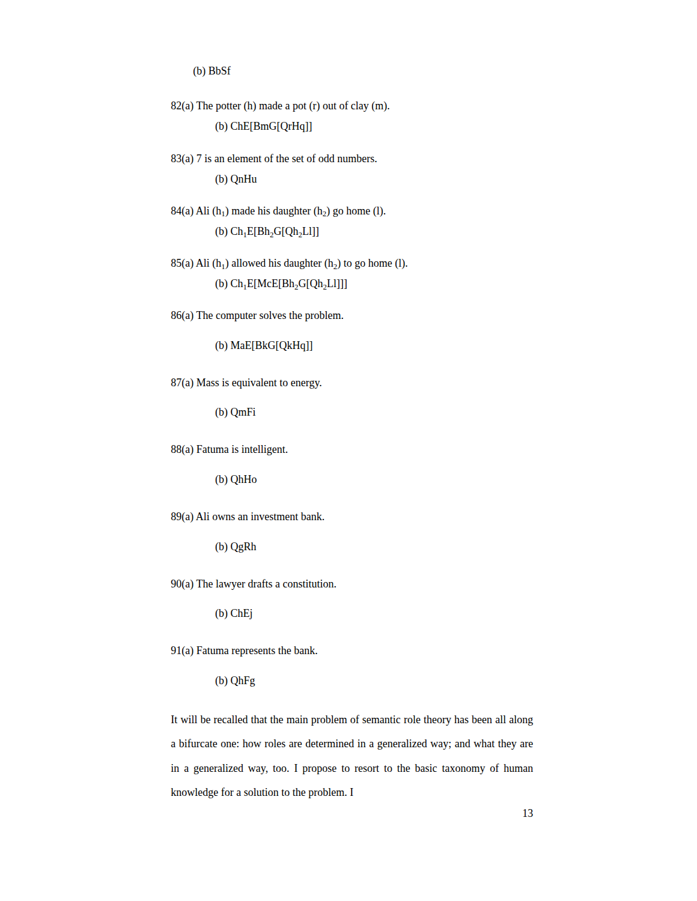(b) BbSf
82(a) The potter (h) made a pot (r) out of clay (m). (b) ChE[BmG[QrHq]]
83(a) 7 is an element of the set of odd numbers. (b) QnHu
84(a) Ali (h1) made his daughter (h2) go home (l). (b) Ch1E[Bh2G[Qh2Ll]]
85(a) Ali (h1) allowed his daughter (h2) to go home (l). (b) Ch1E[McE[Bh2G[Qh2Ll]]]
86(a) The computer solves the problem. (b) MaE[BkG[QkHq]]
87(a) Mass is equivalent to energy. (b) QmFi
88(a) Fatuma is intelligent. (b) QhHo
89(a) Ali owns an investment bank. (b) QgRh
90(a) The lawyer drafts a constitution. (b) ChEj
91(a) Fatuma represents the bank. (b) QhFg
It will be recalled that the main problem of semantic role theory has been all along a bifurcate one: how roles are determined in a generalized way; and what they are in a generalized way, too. I propose to resort to the basic taxonomy of human knowledge for a solution to the problem. I
13